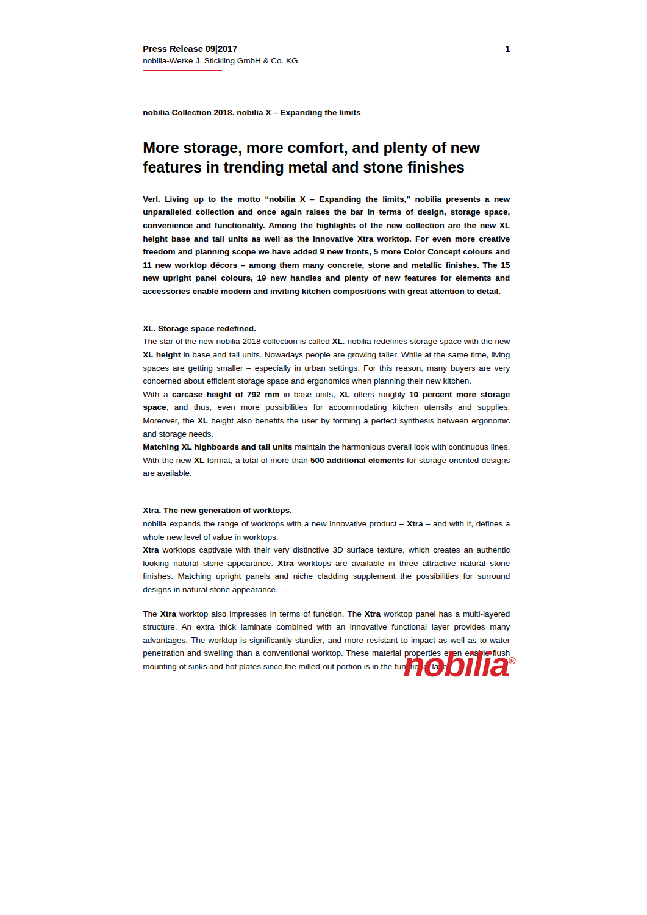Press Release 09|2017
nobilia-Werke J. Stickling GmbH & Co. KG
1
nobilia Collection 2018. nobilia X – Expanding the limits
More storage, more comfort, and plenty of new features in trending metal and stone finishes
Verl. Living up to the motto “nobilia X – Expanding the limits,” nobilia presents a new unparalleled collection and once again raises the bar in terms of design, storage space, convenience and functionality. Among the highlights of the new collection are the new XL height base and tall units as well as the innovative Xtra worktop. For even more creative freedom and planning scope we have added 9 new fronts, 5 more Color Concept colours and 11 new worktop décors – among them many concrete, stone and metallic finishes. The 15 new upright panel colours, 19 new handles and plenty of new features for elements and accessories enable modern and inviting kitchen compositions with great attention to detail.
XL. Storage space redefined.
The star of the new nobilia 2018 collection is called XL. nobilia redefines storage space with the new XL height in base and tall units. Nowadays people are growing taller. While at the same time, living spaces are getting smaller – especially in urban settings. For this reason, many buyers are very concerned about efficient storage space and ergonomics when planning their new kitchen.
With a carcase height of 792 mm in base units, XL offers roughly 10 percent more storage space, and thus, even more possibilities for accommodating kitchen utensils and supplies. Moreover, the XL height also benefits the user by forming a perfect synthesis between ergonomic and storage needs.
Matching XL highboards and tall units maintain the harmonious overall look with continuous lines. With the new XL format, a total of more than 500 additional elements for storage-oriented designs are available.
Xtra. The new generation of worktops.
nobilia expands the range of worktops with a new innovative product – Xtra – and with it, defines a whole new level of value in worktops.
Xtra worktops captivate with their very distinctive 3D surface texture, which creates an authentic looking natural stone appearance. Xtra worktops are available in three attractive natural stone finishes. Matching upright panels and niche cladding supplement the possibilities for surround designs in natural stone appearance.
The Xtra worktop also impresses in terms of function. The Xtra worktop panel has a multi-layered structure. An extra thick laminate combined with an innovative functional layer provides many advantages: The worktop is significantly sturdier, and more resistant to impact as well as to water penetration and swelling than a conventional worktop. These material properties even enable flush mounting of sinks and hot plates since the milled-out portion is in the functional layer.
nobilia®